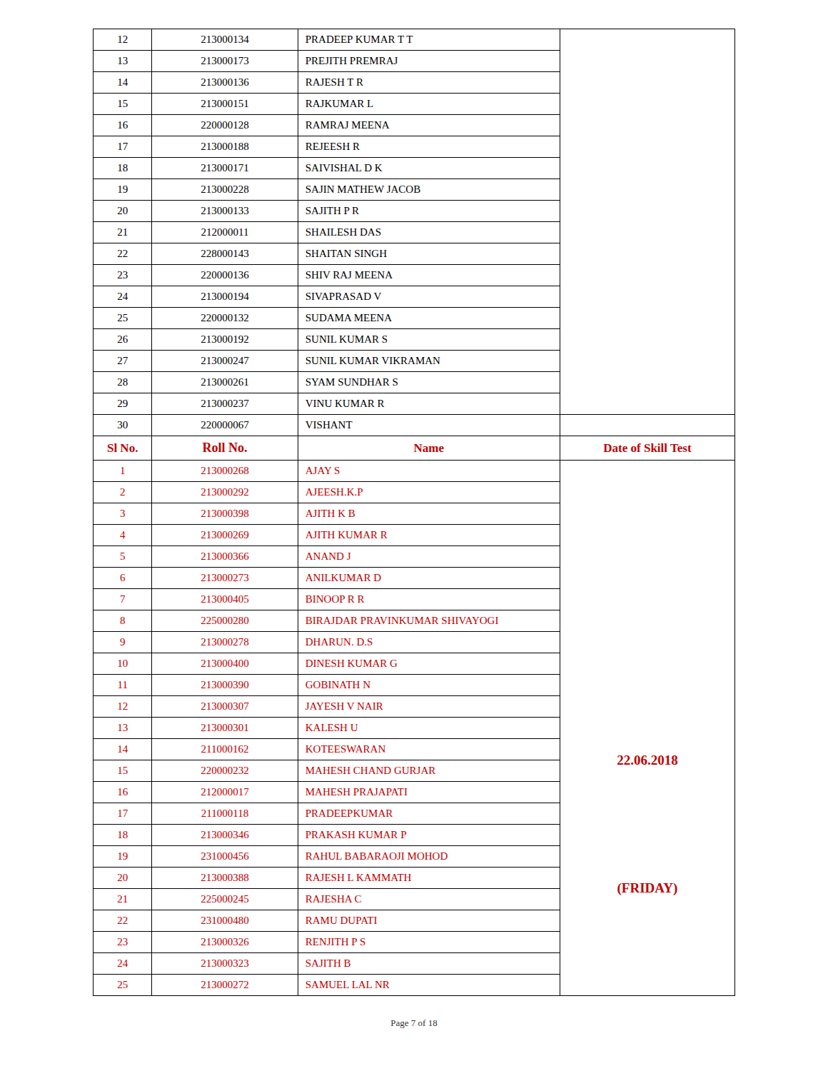| 12 | 213000134 | PRADEEP KUMAR T T | |
| 13 | 213000173 | PREJITH PREMRAJ |
| 14 | 213000136 | RAJESH T R |
| 15 | 213000151 | RAJKUMAR L |
| 16 | 220000128 | RAMRAJ MEENA |
| 17 | 213000188 | REJEESH R |
| 18 | 213000171 | SAIVISHAL D K | |
| 19 | 213000228 | SAJIN MATHEW JACOB |
| 20 | 213000133 | SAJITH P R |
| 21 | 212000011 | SHAILESH DAS |
| 22 | 228000143 | SHAITAN SINGH |
| 23 | 220000136 | SHIV RAJ MEENA |
| 24 | 213000194 | SIVAPRASAD V |
| 25 | 220000132 | SUDAMA MEENA |
| 26 | 213000192 | SUNIL KUMAR S |
| 27 | 213000247 | SUNIL KUMAR VIKRAMAN |
| 28 | 213000261 | SYAM SUNDHAR S |
| 29 | 213000237 | VINU KUMAR R |
| 30 | 220000067 | VISHANT | |
| Sl No. | Roll No. | Name | Date of Skill Test |
| 1 | 213000268 | AJAY S | |
| 2 | 213000292 | AJEESH.K.P |
| 3 | 213000398 | AJITH K B |
| 4 | 213000269 | AJITH KUMAR R |
| 5 | 213000366 | ANAND J |
| 6 | 213000273 | ANILKUMAR D |
| 7 | 213000405 | BINOOP R R |
| 8 | 225000280 | BIRAJDAR PRAVINKUMAR SHIVAYOGI |
| 9 | 213000278 | DHARUN. D.S |
| 10 | 213000400 | DINESH KUMAR G |
| 11 | 213000390 | GOBINATH N |
| 12 | 213000307 | JAYESH V NAIR |
| 13 | 213000301 | KALESH U |
| 14 | 211000162 | KOTEESWARAN | 22.06.2018 |
| 15 | 220000232 | MAHESH CHAND GURJAR |
| 16 | 212000017 | MAHESH PRAJAPATI | (FRIDAY) |
| 17 | 211000118 | PRADEEPKUMAR |
| 18 | 213000346 | PRAKASH KUMAR P |
| 19 | 231000456 | RAHUL BABARAOJI MOHOD |
| 20 | 213000388 | RAJESH L KAMMATH |
| 21 | 225000245 | RAJESHA C |
| 22 | 231000480 | RAMU DUPATI |
| 23 | 213000326 | RENJITH P S |
| 24 | 213000323 | SAJITH B |
| 25 | 213000272 | SAMUEL LAL NR |
Page 7 of 18